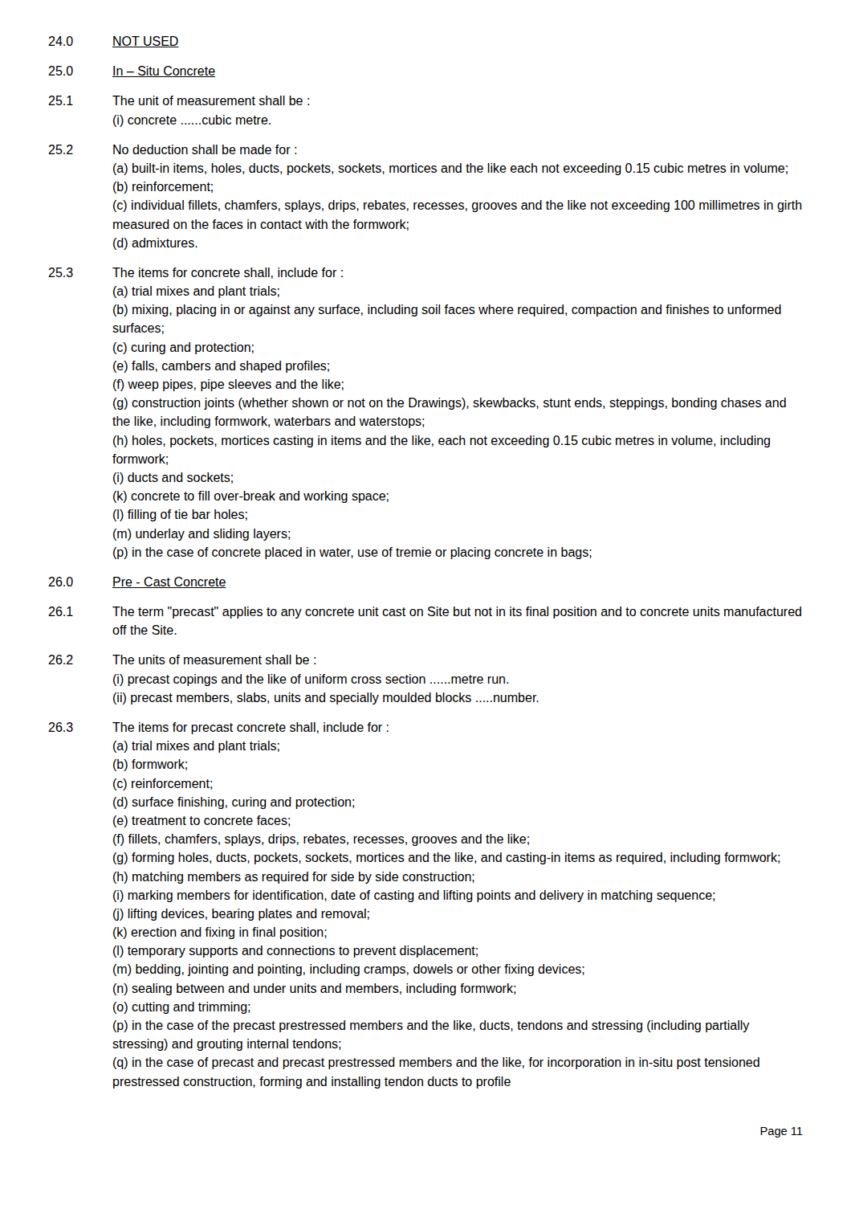24.0
NOT USED
25.0
In – Situ Concrete
25.1
The unit of measurement shall be :
(i) concrete ......cubic metre.
25.2
No deduction shall be made for :
(a) built-in items, holes, ducts, pockets, sockets, mortices and the like each not exceeding 0.15 cubic metres in volume;
(b) reinforcement;
(c) individual fillets, chamfers, splays, drips, rebates, recesses, grooves and the like not exceeding 100 millimetres in girth measured on the faces in contact with the formwork;
(d) admixtures.
25.3
The items for concrete shall, include for :
(a) trial mixes and plant trials;
(b) mixing, placing in or against any surface, including soil faces where required, compaction and finishes to unformed surfaces;
(c) curing and protection;
(e) falls, cambers and shaped profiles;
(f) weep pipes, pipe sleeves and the like;
(g) construction joints (whether shown or not on the Drawings), skewbacks, stunt ends, steppings, bonding chases and the like, including formwork, waterbars and waterstops;
(h) holes, pockets, mortices casting in items and the like, each not exceeding 0.15 cubic metres in volume, including formwork;
(i) ducts and sockets;
(k) concrete to fill over-break and working space;
(l) filling of tie bar holes;
(m) underlay and sliding layers;
(p) in the case of concrete placed in water, use of tremie or placing concrete in bags;
26.0
Pre - Cast Concrete
26.1
The term "precast" applies to any concrete unit cast on Site but not in its final position and to concrete units manufactured off the Site.
26.2
The units of measurement shall be :
(i) precast copings and the like of uniform cross section ......metre run.
(ii) precast members, slabs, units and specially moulded blocks .....number.
26.3
The items for precast concrete shall, include for :
(a) trial mixes and plant trials;
(b) formwork;
(c) reinforcement;
(d) surface finishing, curing and protection;
(e) treatment to concrete faces;
(f) fillets, chamfers, splays, drips, rebates, recesses, grooves and the like;
(g) forming holes, ducts, pockets, sockets, mortices and the like, and casting-in items as required, including formwork;
(h) matching members as required for side by side construction;
(i) marking members for identification, date of casting and lifting points and delivery in matching sequence;
(j) lifting devices, bearing plates and removal;
(k) erection and fixing in final position;
(l) temporary supports and connections to prevent displacement;
(m) bedding, jointing and pointing, including cramps, dowels or other fixing devices;
(n) sealing between and under units and members, including formwork;
(o) cutting and trimming;
(p) in the case of the precast prestressed members and the like, ducts, tendons and stressing (including partially stressing) and grouting internal tendons;
(q) in the case of precast and precast prestressed members and the like, for incorporation in in-situ post tensioned prestressed construction, forming and installing tendon ducts to profile
Page 11